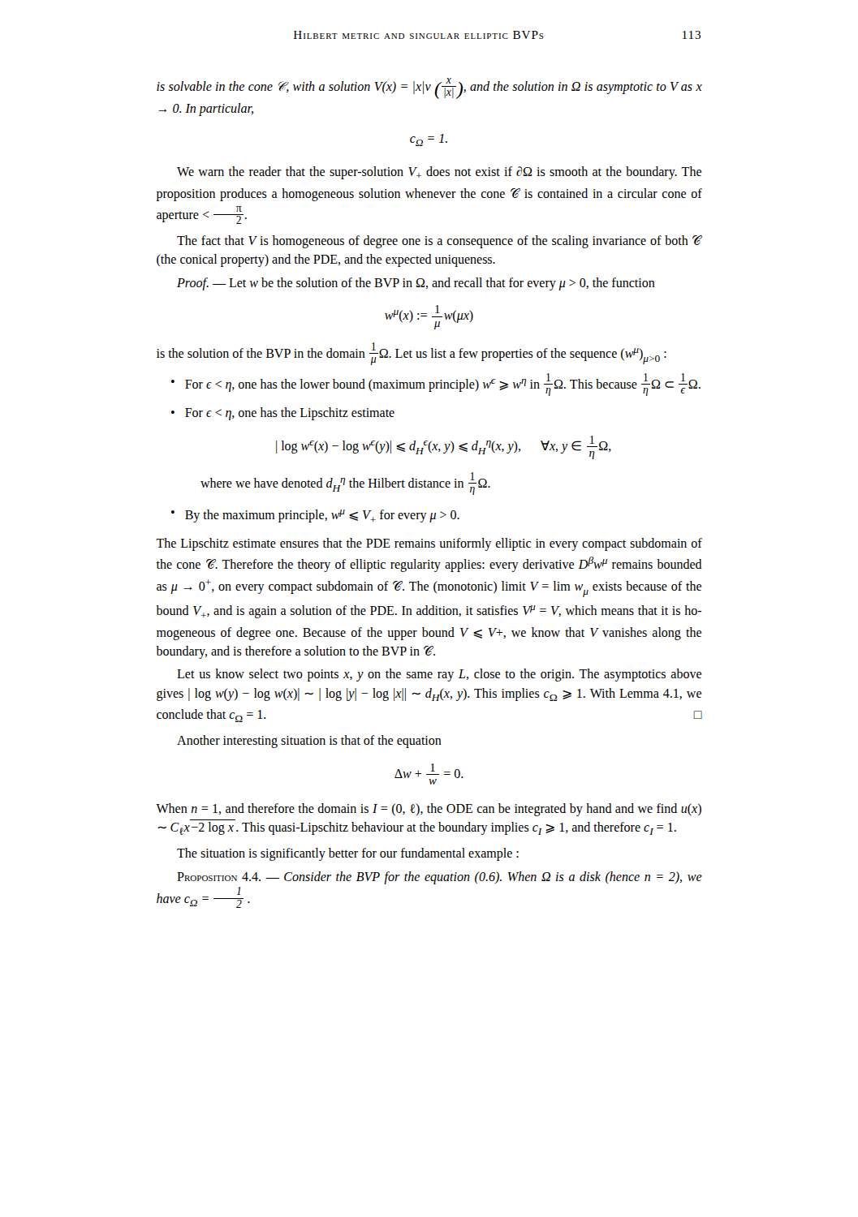Hilbert metric and singular elliptic BVPs 113
is solvable in the cone 𝒞, with a solution V(x) = |x|v (x|x|), and the solution in Ω is asymptotic to V as x → 0. In particular,
cΩ = 1.
We warn the reader that the super-solution V+ does not exist if ∂Ω is smooth at the boundary. The proposition produces a homogeneous solution whenever the cone 𝒞 is contained in a circular cone of aperture < π 2.
The fact that V is homogeneous of degree one is a consequence of the scaling invariance of both 𝒞 (the conical property) and the PDE, and the expected uniqueness.
Proof. — Let w be the solution of the BVP in Ω, and recall that for every μ > 0, the function
wμ(x) := 1 μ w(μx)
is the solution of the BVP in the domain 1 μ Ω. Let us list a few properties of the sequence (wμ)μ>0 :
For ϵ < η, one has the lower bound (maximum principle) wϵ ⩾ wη in 1 η Ω. This because 1 η Ω ⊂ 1 ϵ Ω.
For ϵ < η, one has the Lipschitz estimate
| log wϵ(x) − log wϵ(y)| ⩽ dHϵ(x, y) ⩽ dHη(x, y), ∀x, y ∈ 1 η Ω,
where we have denoted dHη the Hilbert distance in 1 η Ω.
By the maximum principle, wμ ⩽ V+ for every μ > 0.
The Lipschitz estimate ensures that the PDE remains uniformly elliptic in every compact subdomain of the cone 𝒞. Therefore the theory of elliptic regularity applies: every derivative Dβwμ remains bounded as μ → 0+, on every compact subdomain of 𝒞. The (monotonic) limit V = lim wμ exists because of the bound V+, and is again a solution of the PDE. In addition, it satisfies Vμ = V, which means that it is homogeneous of degree one. Because of the upper bound V ⩽ V+, we know that V vanishes along the boundary, and is therefore a solution to the BVP in 𝒞.
Let us know select two points x, y on the same ray L, close to the origin. The asymptotics above gives | log w(y) − log w(x)| ∼ | log |y| − log |x|| ∼ dH(x, y). This implies cΩ ⩾ 1. With Lemma 4.1, we conclude that cΩ = 1. □
Another interesting situation is that of the equation
Δw + 1 w = 0.
When n = 1, and therefore the domain is I = (0, ℓ), the ODE can be integrated by hand and we find u(x) ∼ Cℓx−2 log x. This quasi-Lipschitz behaviour at the boundary implies cI ⩾ 1, and therefore cI = 1.
The situation is significantly better for our fundamental example :
Proposition 4.4. — Consider the BVP for the equation (0.6). When Ω is a disk (hence n = 2), we have cΩ = 12 .